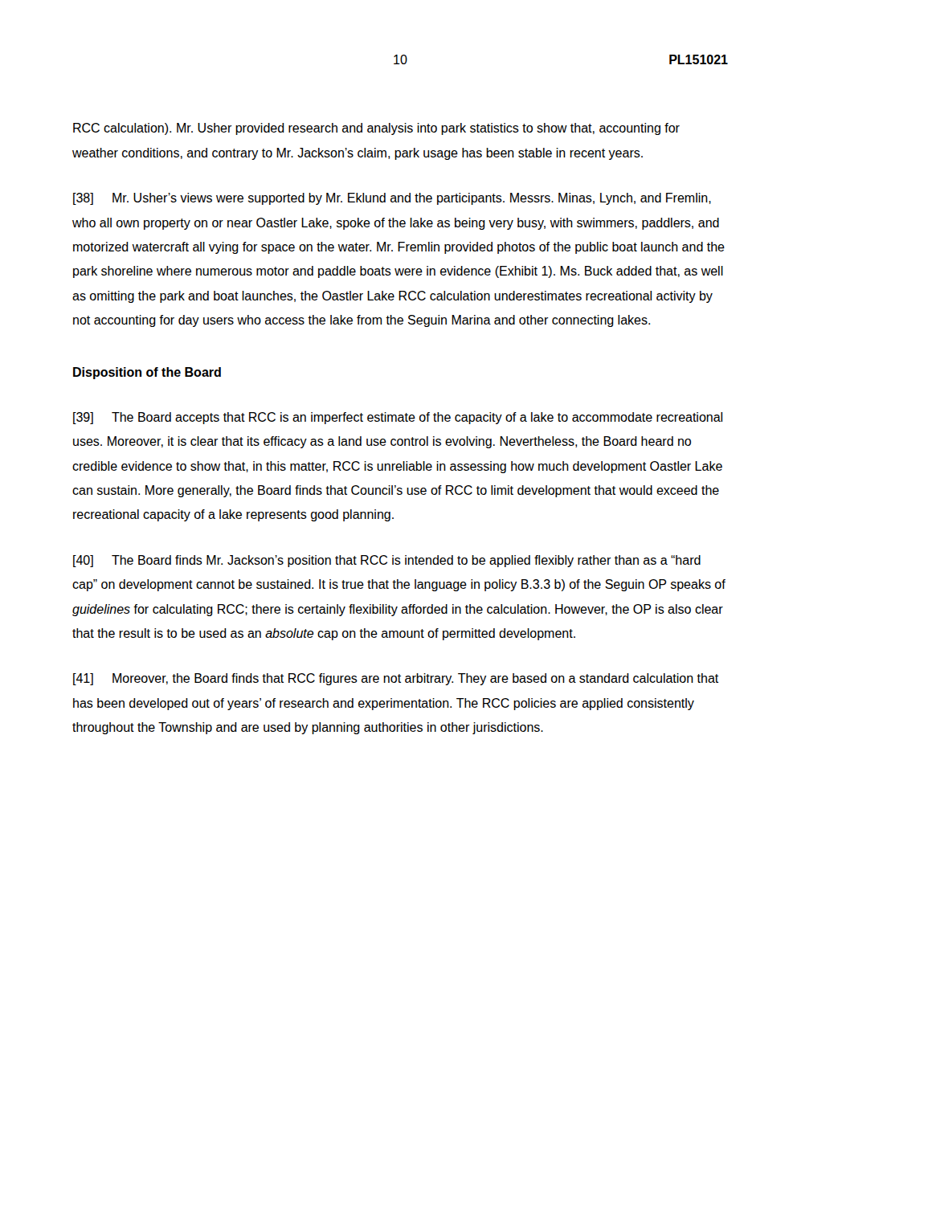10 PL151021
RCC calculation). Mr. Usher provided research and analysis into park statistics to show that, accounting for weather conditions, and contrary to Mr. Jackson’s claim, park usage has been stable in recent years.
[38] Mr. Usher’s views were supported by Mr. Eklund and the participants. Messrs. Minas, Lynch, and Fremlin, who all own property on or near Oastler Lake, spoke of the lake as being very busy, with swimmers, paddlers, and motorized watercraft all vying for space on the water. Mr. Fremlin provided photos of the public boat launch and the park shoreline where numerous motor and paddle boats were in evidence (Exhibit 1). Ms. Buck added that, as well as omitting the park and boat launches, the Oastler Lake RCC calculation underestimates recreational activity by not accounting for day users who access the lake from the Seguin Marina and other connecting lakes.
Disposition of the Board
[39] The Board accepts that RCC is an imperfect estimate of the capacity of a lake to accommodate recreational uses. Moreover, it is clear that its efficacy as a land use control is evolving. Nevertheless, the Board heard no credible evidence to show that, in this matter, RCC is unreliable in assessing how much development Oastler Lake can sustain. More generally, the Board finds that Council’s use of RCC to limit development that would exceed the recreational capacity of a lake represents good planning.
[40] The Board finds Mr. Jackson’s position that RCC is intended to be applied flexibly rather than as a “hard cap” on development cannot be sustained. It is true that the language in policy B.3.3 b) of the Seguin OP speaks of guidelines for calculating RCC; there is certainly flexibility afforded in the calculation. However, the OP is also clear that the result is to be used as an absolute cap on the amount of permitted development.
[41] Moreover, the Board finds that RCC figures are not arbitrary. They are based on a standard calculation that has been developed out of years’ of research and experimentation. The RCC policies are applied consistently throughout the Township and are used by planning authorities in other jurisdictions.